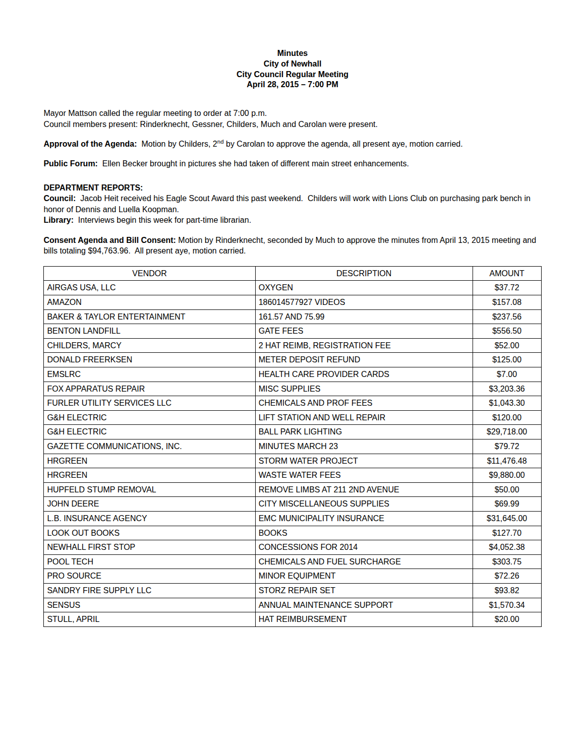Minutes
City of Newhall
City Council Regular Meeting
April 28, 2015 – 7:00 PM
Mayor Mattson called the regular meeting to order at 7:00 p.m.
Council members present: Rinderknecht, Gessner, Childers, Much and Carolan were present.
Approval of the Agenda: Motion by Childers, 2nd by Carolan to approve the agenda, all present aye, motion carried.
Public Forum: Ellen Becker brought in pictures she had taken of different main street enhancements.
DEPARTMENT REPORTS:
Council: Jacob Heit received his Eagle Scout Award this past weekend. Childers will work with Lions Club on purchasing park bench in honor of Dennis and Luella Koopman.
Library: Interviews begin this week for part-time librarian.
Consent Agenda and Bill Consent: Motion by Rinderknecht, seconded by Much to approve the minutes from April 13, 2015 meeting and bills totaling $94,763.96. All present aye, motion carried.
| VENDOR | DESCRIPTION | AMOUNT |
| --- | --- | --- |
| AIRGAS USA, LLC | OXYGEN | $37.72 |
| AMAZON | 186014577927 VIDEOS | $157.08 |
| BAKER & TAYLOR ENTERTAINMENT | 161.57 AND 75.99 | $237.56 |
| BENTON LANDFILL | GATE FEES | $556.50 |
| CHILDERS, MARCY | 2 HAT REIMB, REGISTRATION FEE | $52.00 |
| DONALD FREERKSEN | METER DEPOSIT REFUND | $125.00 |
| EMSLRC | HEALTH CARE PROVIDER CARDS | $7.00 |
| FOX APPARATUS REPAIR | MISC SUPPLIES | $3,203.36 |
| FURLER UTILITY SERVICES LLC | CHEMICALS AND PROF FEES | $1,043.30 |
| G&H ELECTRIC | LIFT STATION AND WELL REPAIR | $120.00 |
| G&H ELECTRIC | BALL PARK LIGHTING | $29,718.00 |
| GAZETTE COMMUNICATIONS, INC. | MINUTES MARCH 23 | $79.72 |
| HRGREEN | STORM WATER PROJECT | $11,476.48 |
| HRGREEN | WASTE WATER FEES | $9,880.00 |
| HUPFELD STUMP REMOVAL | REMOVE LIMBS AT 211 2ND AVENUE | $50.00 |
| JOHN DEERE | CITY MISCELLANEOUS SUPPLIES | $69.99 |
| L.B. INSURANCE AGENCY | EMC MUNICIPALITY INSURANCE | $31,645.00 |
| LOOK OUT BOOKS | BOOKS | $127.70 |
| NEWHALL FIRST STOP | CONCESSIONS FOR 2014 | $4,052.38 |
| POOL TECH | CHEMICALS AND FUEL SURCHARGE | $303.75 |
| PRO SOURCE | MINOR EQUIPMENT | $72.26 |
| SANDRY FIRE SUPPLY LLC | STORZ REPAIR SET | $93.82 |
| SENSUS | ANNUAL MAINTENANCE SUPPORT | $1,570.34 |
| STULL, APRIL | HAT REIMBURSEMENT | $20.00 |